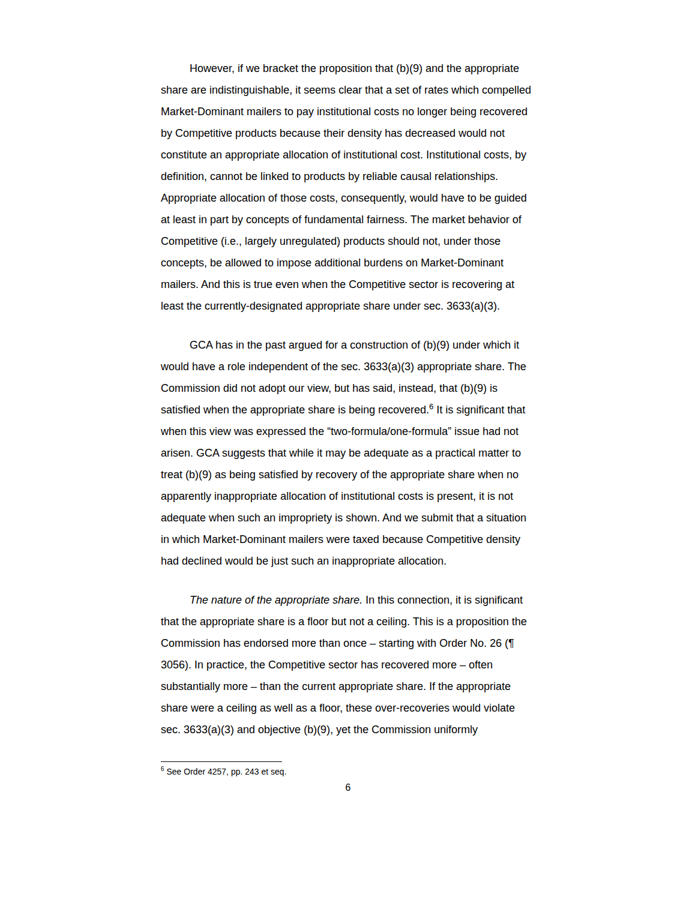However, if we bracket the proposition that (b)(9) and the appropriate share are indistinguishable, it seems clear that a set of rates which compelled Market-Dominant mailers to pay institutional costs no longer being recovered by Competitive products because their density has decreased would not constitute an appropriate allocation of institutional cost. Institutional costs, by definition, cannot be linked to products by reliable causal relationships. Appropriate allocation of those costs, consequently, would have to be guided at least in part by concepts of fundamental fairness. The market behavior of Competitive (i.e., largely unregulated) products should not, under those concepts, be allowed to impose additional burdens on Market-Dominant mailers. And this is true even when the Competitive sector is recovering at least the currently-designated appropriate share under sec. 3633(a)(3).
GCA has in the past argued for a construction of (b)(9) under which it would have a role independent of the sec. 3633(a)(3) appropriate share. The Commission did not adopt our view, but has said, instead, that (b)(9) is satisfied when the appropriate share is being recovered.6 It is significant that when this view was expressed the “two-formula/one-formula” issue had not arisen. GCA suggests that while it may be adequate as a practical matter to treat (b)(9) as being satisfied by recovery of the appropriate share when no apparently inappropriate allocation of institutional costs is present, it is not adequate when such an impropriety is shown. And we submit that a situation in which Market-Dominant mailers were taxed because Competitive density had declined would be just such an inappropriate allocation.
The nature of the appropriate share. In this connection, it is significant that the appropriate share is a floor but not a ceiling. This is a proposition the Commission has endorsed more than once – starting with Order No. 26 (¶ 3056). In practice, the Competitive sector has recovered more – often substantially more – than the current appropriate share. If the appropriate share were a ceiling as well as a floor, these over-recoveries would violate sec. 3633(a)(3) and objective (b)(9), yet the Commission uniformly
6 See Order 4257, pp. 243 et seq.
6